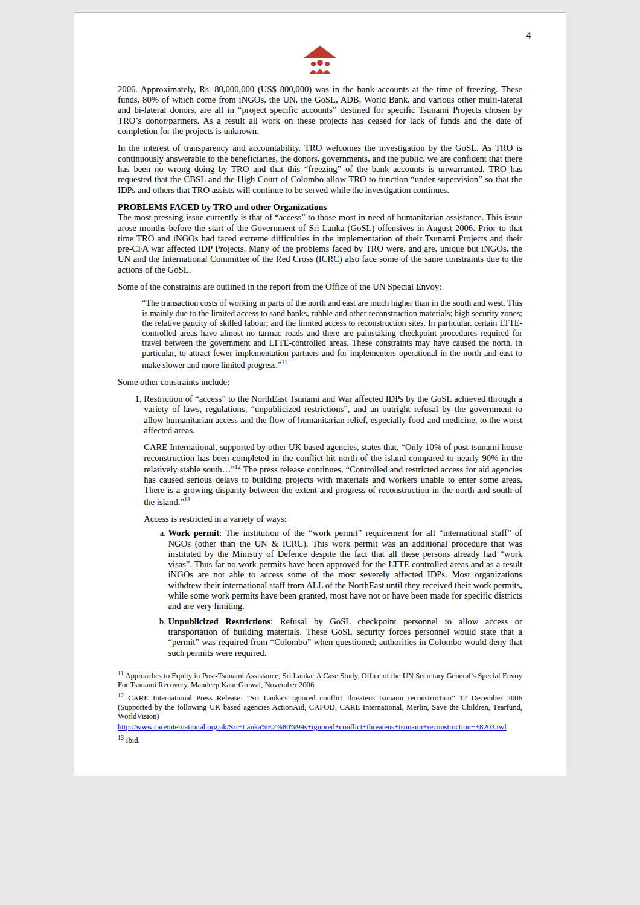4
2006. Approximately, Rs. 80,000,000 (US$ 800,000) was in the bank accounts at the time of freezing. These funds, 80% of which come from iNGOs, the UN, the GoSL, ADB, World Bank, and various other multi-lateral and bi-lateral donors, are all in “project specific accounts” destined for specific Tsunami Projects chosen by TRO’s donor/partners. As a result all work on these projects has ceased for lack of funds and the date of completion for the projects is unknown.
In the interest of transparency and accountability, TRO welcomes the investigation by the GoSL. As TRO is continuously answerable to the beneficiaries, the donors, governments, and the public, we are confident that there has been no wrong doing by TRO and that this “freezing” of the bank accounts is unwarranted. TRO has requested that the CBSL and the High Court of Colombo allow TRO to function “under supervision” so that the IDPs and others that TRO assists will continue to be served while the investigation continues.
PROBLEMS FACED by TRO and other Organizations
The most pressing issue currently is that of “access” to those most in need of humanitarian assistance. This issue arose months before the start of the Government of Sri Lanka (GoSL) offensives in August 2006. Prior to that time TRO and iNGOs had faced extreme difficulties in the implementation of their Tsunami Projects and their pre-CFA war affected IDP Projects. Many of the problems faced by TRO were, and are, unique but iNGOs, the UN and the International Committee of the Red Cross (ICRC) also face some of the same constraints due to the actions of the GoSL.
Some of the constraints are outlined in the report from the Office of the UN Special Envoy:
“The transaction costs of working in parts of the north and east are much higher than in the south and west. This is mainly due to the limited access to sand banks, rubble and other reconstruction materials; high security zones; the relative paucity of skilled labour; and the limited access to reconstruction sites. In particular, certain LTTE-controlled areas have almost no tarmac roads and there are painstaking checkpoint procedures required for travel between the government and LTTE-controlled areas. These constraints may have caused the north, in particular, to attract fewer implementation partners and for implementers operational in the north and east to make slower and more limited progress.”11
Some other constraints include:
Restriction of “access” to the NorthEast Tsunami and War affected IDPs by the GoSL achieved through a variety of laws, regulations, “unpublicized restrictions”, and an outright refusal by the government to allow humanitarian access and the flow of humanitarian relief, especially food and medicine, to the worst affected areas.
CARE International, supported by other UK based agencies, states that, “Only 10% of post-tsunami house reconstruction has been completed in the conflict-hit north of the island compared to nearly 90% in the relatively stable south…”12 The press release continues, “Controlled and restricted access for aid agencies has caused serious delays to building projects with materials and workers unable to enter some areas. There is a growing disparity between the extent and progress of reconstruction in the north and south of the island.”13
Access is restricted in a variety of ways:
Work permit: The institution of the “work permit” requirement for all “international staff” of NGOs (other than the UN & ICRC). This work permit was an additional procedure that was instituted by the Ministry of Defence despite the fact that all these persons already had “work visas”. Thus far no work permits have been approved for the LTTE controlled areas and as a result iNGOs are not able to access some of the most severely affected IDPs. Most organizations withdrew their international staff from ALL of the NorthEast until they received their work permits, while some work permits have been granted, most have not or have been made for specific districts and are very limiting.
Unpublicized Restrictions: Refusal by GoSL checkpoint personnel to allow access or transportation of building materials. These GoSL security forces personnel would state that a “permit” was required from “Colombo” when questioned; authorities in Colombo would deny that such permits were required.
11 Approaches to Equity in Post-Tsunami Assistance, Sri Lanka: A Case Study, Office of the UN Secretary General’s Special Envoy For Tsunami Recovery, Mandeep Kaur Grewal, November 2006
12 CARE International Press Release: “Sri Lanka’s ignored conflict threatens tsunami reconstruction” 12 December 2006 (Supported by the following UK based agencies ActionAid, CAFOD, CARE International, Merlin, Save the Children, Tearfund, WorldVision)
http://www.careinternational.org.uk/Sri+Lanka%E2%80%99s+ignored+conflict+threatens+tsunami+reconstruction++8203.twl
13 Ibid.